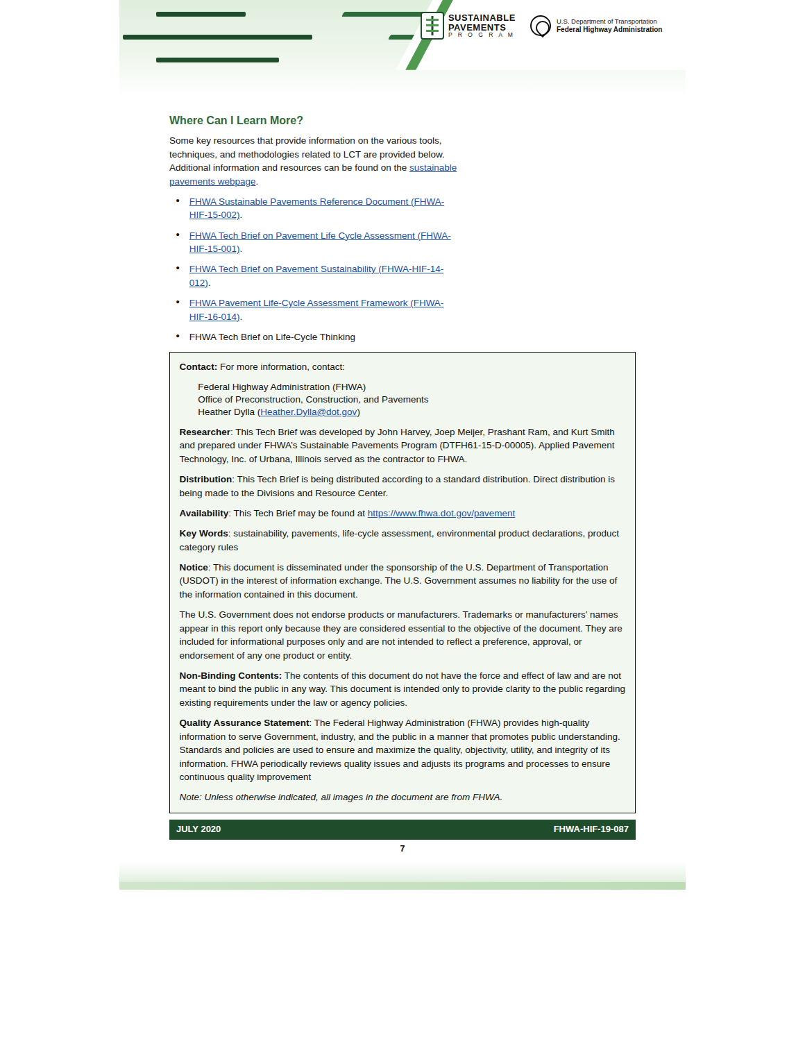SUSTAINABLE
PAVEMENTS
P R O G R A M
U.S. Department of Transportation
Federal Highway Administration
Where Can I Learn More?
Some key resources that provide information on the various tools, techniques, and methodologies related to LCT are provided below. Additional information and resources can be found on the sustainable pavements webpage.
FHWA Sustainable Pavements Reference Document (FHWA-HIF-15-002).
FHWA Tech Brief on Pavement Life Cycle Assessment (FHWA-HIF-15-001).
FHWA Tech Brief on Pavement Sustainability (FHWA-HIF-14-012).
FHWA Pavement Life-Cycle Assessment Framework (FHWA-HIF-16-014).
FHWA Tech Brief on Life-Cycle Thinking
Contact: For more information, contact:
Federal Highway Administration (FHWA)
Office of Preconstruction, Construction, and Pavements
Heather Dylla (Heather.Dylla@dot.gov)
Researcher: This Tech Brief was developed by John Harvey, Joep Meijer, Prashant Ram, and Kurt Smith and prepared under FHWA’s Sustainable Pavements Program (DTFH61-15-D-00005). Applied Pavement Technology, Inc. of Urbana, Illinois served as the contractor to FHWA.
Distribution: This Tech Brief is being distributed according to a standard distribution. Direct distribution is being made to the Divisions and Resource Center.
Availability: This Tech Brief may be found at https://www.fhwa.dot.gov/pavement
Key Words: sustainability, pavements, life-cycle assessment, environmental product declarations, product category rules
Notice: This document is disseminated under the sponsorship of the U.S. Department of Transportation (USDOT) in the interest of information exchange. The U.S. Government assumes no liability for the use of the information contained in this document.
The U.S. Government does not endorse products or manufacturers. Trademarks or manufacturers’ names appear in this report only because they are considered essential to the objective of the document. They are included for informational purposes only and are not intended to reflect a preference, approval, or endorsement of any one product or entity.
Non-Binding Contents: The contents of this document do not have the force and effect of law and are not meant to bind the public in any way. This document is intended only to provide clarity to the public regarding existing requirements under the law or agency policies.
Quality Assurance Statement: The Federal Highway Administration (FHWA) provides high-quality information to serve Government, industry, and the public in a manner that promotes public understanding. Standards and policies are used to ensure and maximize the quality, objectivity, utility, and integrity of its information. FHWA periodically reviews quality issues and adjusts its programs and processes to ensure continuous quality improvement
Note: Unless otherwise indicated, all images in the document are from FHWA.
JULY 2020 FHWA-HIF-19-087
7